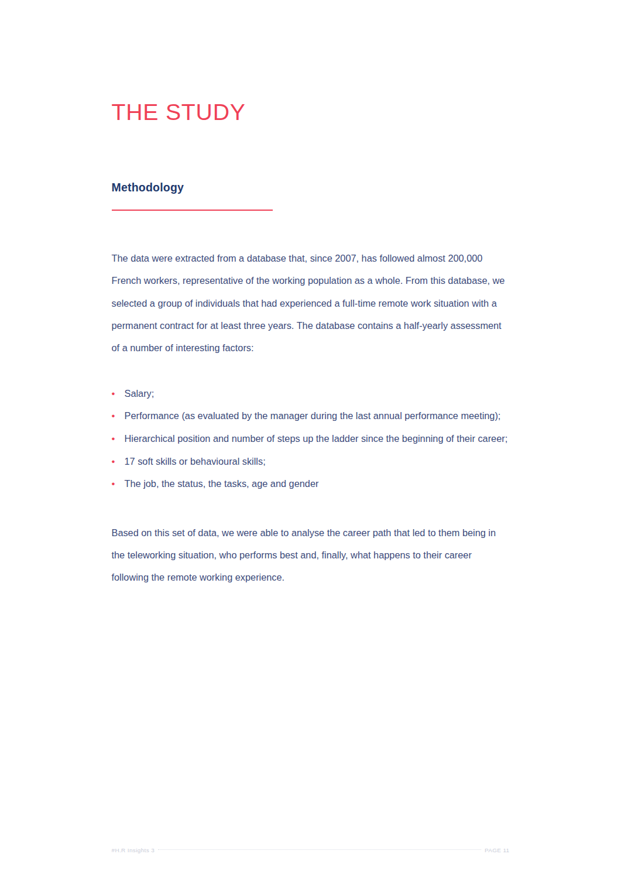THE STUDY
Methodology
The data were extracted from a database that, since 2007, has followed almost 200,000 French workers, representative of the working population as a whole. From this database, we selected a group of individuals that had experienced a full-time remote work situation with a permanent contract for at least three years. The database contains a half-yearly assessment of a number of interesting factors:
Salary;
Performance (as evaluated by the manager during the last annual performance meeting);
Hierarchical position and number of steps up the ladder since the beginning of their career;
17 soft skills or behavioural skills;
The job, the status, the tasks, age and gender
Based on this set of data, we were able to analyse the career path that led to them being in the teleworking situation, who performs best and, finally, what happens to their career following the remote working experience.
#H.R Insights 3 PAGE 11